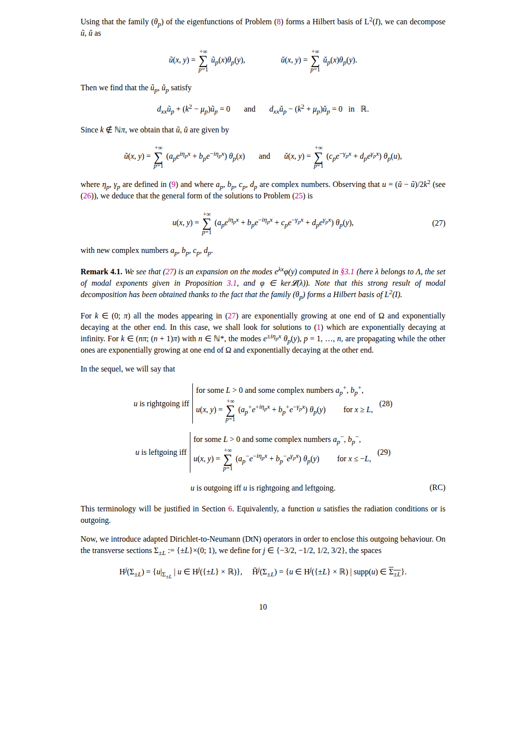Using that the family (θp) of the eigenfunctions of Problem (8) forms a Hilbert basis of L2(I), we can decompose ũ, ǔ as
ũ(x, y) = +∞∑p=1 ũp(x)θp(y), ǔ(x, y) = +∞∑p=1 ǔp(x)θp(y).
Then we find that the ũp, ǔp satisfy
dxxũp + (k2 − μp)ũp = 0 and dxxǔp − (k2 + μp)ǔp = 0 in ℝ.
Since k ∉ ℕπ, we obtain that ũ, ǔ are given by
ũ(x, y) = +∞∑p=1 (apeiηpx + bpe−iηpx) θp(x) and ǔ(x, y) = +∞∑p=1 (cpe−γpx + dpeγpx) θp(u),
where ηp, γp are defined in (9) and where ap, bp, cp, dp are complex numbers. Observing that u = (ǔ − ũ)/2k2 (see (26)), we deduce that the general form of the solutions to Problem (25) is
u(x, y) = +∞∑p=1 (apeiηpx + bpe−iηpx + cpe−γpx + dpeγpx) θp(y),
(27)
with new complex numbers ap, bp, cp, dp.
Remark 4.1. We see that (27) is an expansion on the modes eλxφ(y) computed in §3.1 (here λ belongs to Λ, the set of modal exponents given in Proposition 3.1, and φ ∈ ker𝓛(λ)). Note that this strong result of modal decomposition has been obtained thanks to the fact that the family (θp) forms a Hilbert basis of L2(I).
For k ∈ (0; π) all the modes appearing in (27) are exponentially growing at one end of Ω and exponentially decaying at the other end. In this case, we shall look for solutions to (1) which are exponentially decaying at infinity. For k ∈ (nπ; (n + 1)π) with n ∈ ℕ*, the modes e±iηpx θp(y), p = 1, …, n, are propagating while the other ones are exponentially growing at one end of Ω and exponentially decaying at the other end.
In the sequel, we will say that
| u is rightgoing iff | for some L > 0 and some complex numbers a p + , b p + , | (28) |
| u ( x , y ) = +∞ ∑ p =1 ( a p + e + iη p x + b p + e − γ p x ) θ p ( y ) for x ≥ L , |
| u is leftgoing iff | for some L > 0 and some complex numbers a p − , b p − , | (29) |
| u ( x , y ) = +∞ ∑ p =1 ( a p − e − iη p x + b p − e γ p x ) θ p ( y ) for x ≤ − L , |
u is outgoing iff u is rightgoing and leftgoing.
(RC)
This terminology will be justified in Section 6. Equivalently, a function u satisfies the radiation conditions or is outgoing.
Now, we introduce adapted Dirichlet-to-Neumann (DtN) operators in order to enclose this outgoing behaviour. On the transverse sections Σ±L := {±L}×(0; 1), we define for j ∈ {−3/2, −1/2, 1/2, 3/2}, the spaces
Hj(Σ±L) = {u|Σ±L | u ∈ Hj({±L} × ℝ)}, H̃j(Σ±L) = {u ∈ Hj({±L} × ℝ) | supp(u) ∈ Σ±L}.
10